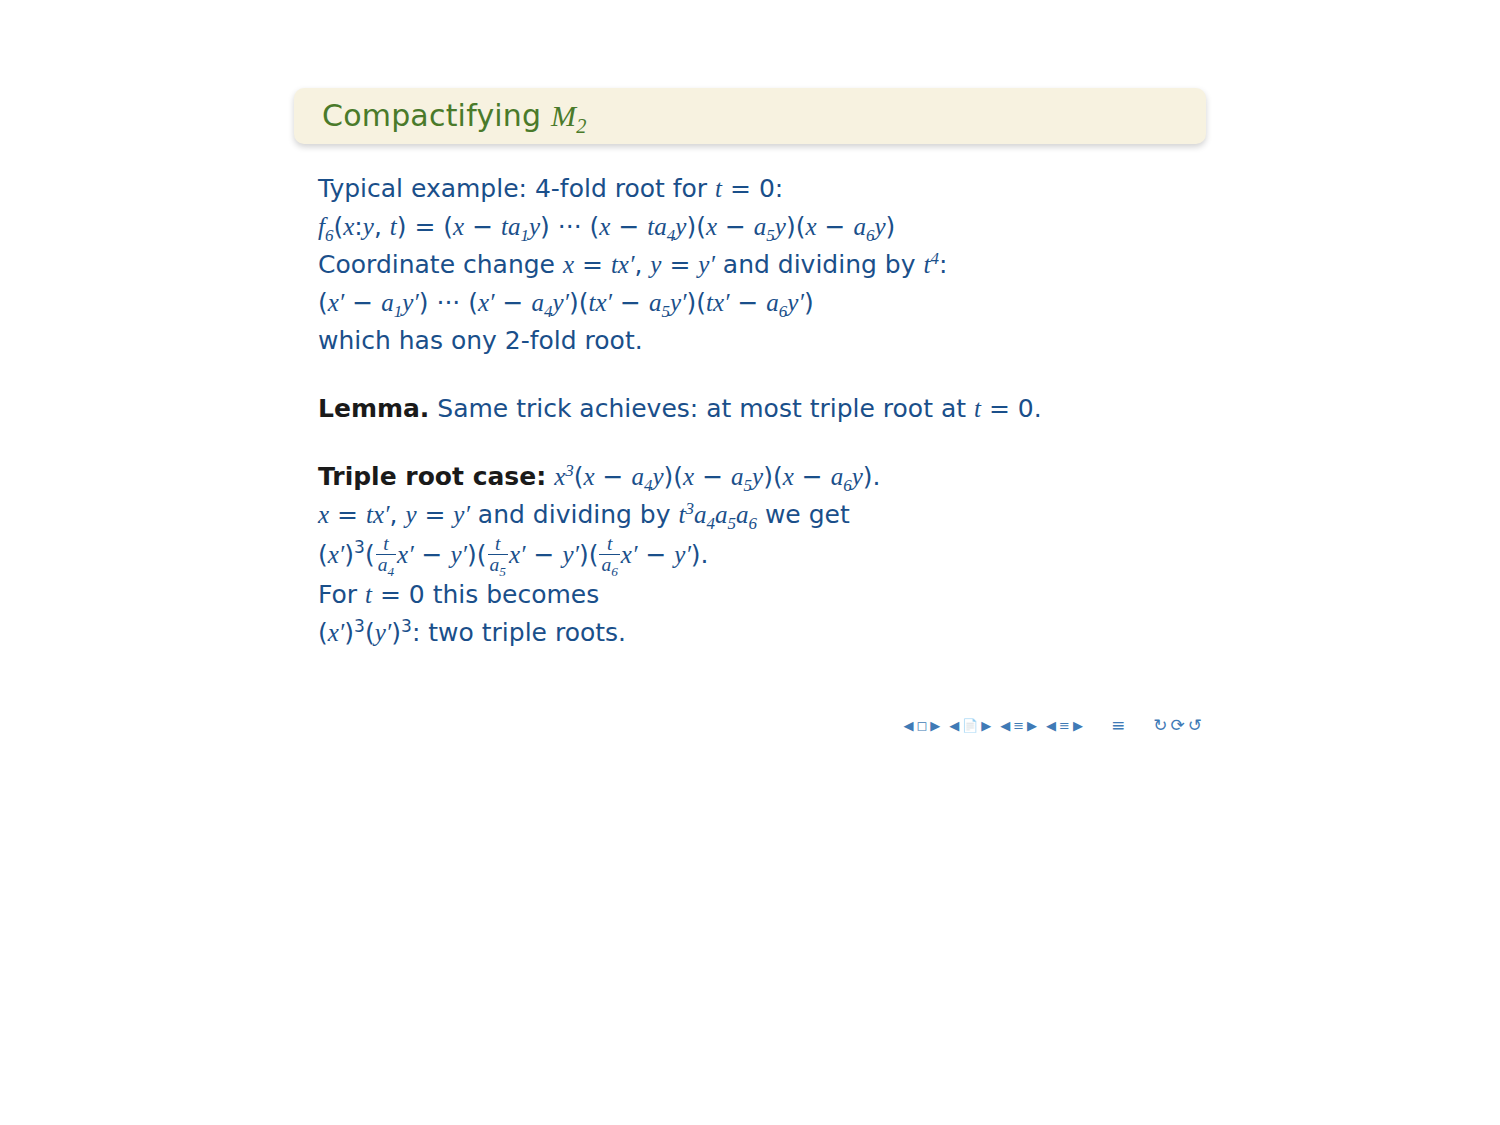Compactifying M2
Typical example: 4-fold root for t = 0:
f6(x:y, t) = (x − ta1y) ··· (x − ta4y)(x − a5y)(x − a6y)
Coordinate change x = tx′, y = y′ and dividing by t4:
(x′ − a1y′) ··· (x′ − a4y′)(tx′ − a5y′)(tx′ − a6y′)
which has ony 2-fold root.
Lemma. Same trick achieves: at most triple root at t = 0.
Triple root case: x3(x − a4y)(x − a5y)(x − a6y).
x = tx′, y = y′ and dividing by t3a4a5a6 we get
(x′)3(ta4 x′ − y′)(ta5 x′ − y′)(ta6 x′ − y′).
For t = 0 this becomes
(x′)3(y′)3: two triple roots.
◀◻▶ ◀📄▶ ◀≡▶ ◀≡▶ ≡ ↻⟳↺